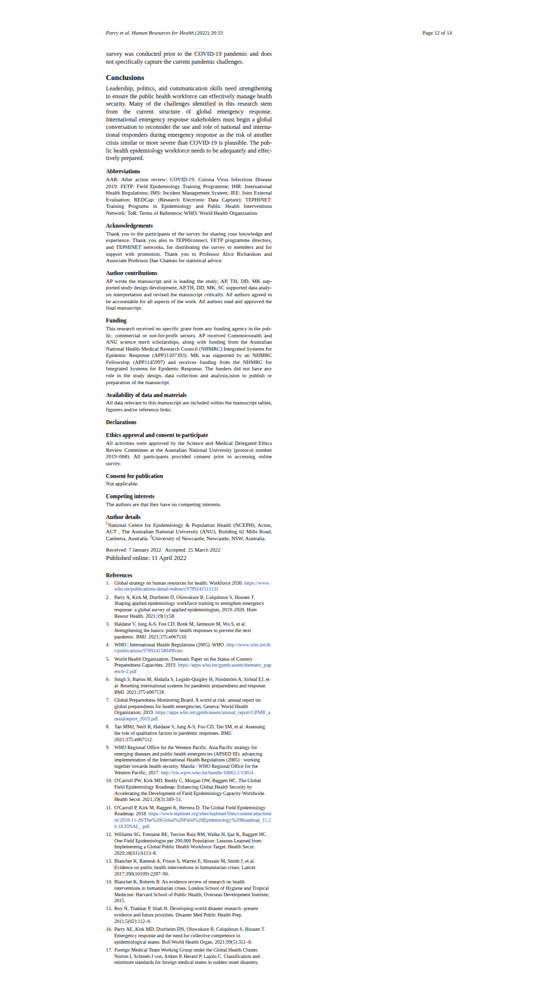Parry et al. Human Resources for Health (2022) 20:33
Page 12 of 14
survey was conducted prior to the COVID-19 pandemic and does not specifically capture the current pandemic challenges.
Conclusions
Leadership, politics, and communication skills need strengthening to ensure the public health workforce can effectively manage health security. Many of the challenges identified in this research stem from the current structure of global emergency response. International emergency response stakeholders must begin a global conversation to reconsider the use and role of national and international responders during emergency response as the risk of another crisis similar or more severe than COVID-19 is plausible. The public health epidemiology workforce needs to be adequately and effectively prepared.
Abbreviations
AAR: After action review; COVID-19: Corona Virus Infectious Disease 2019; FETP: Field Epidemiology Training Programme; IHR: International Health Regulations; IMS: Incident Management System; JEE: Joint External Evaluation; REDCap: (Research Electronic Data Capture); TEPHINET: Training Programs in Epidemiology and Public Health Interventions Network; ToR: Terms of Reference; WHO: World Health Organization.
Acknowledgements
Thank you to the participants of the survey for sharing your knowledge and experience. Thank you also to TEPHIconnect, FETP programme directors, and TEPHINET networks, for distributing the survey to members and for support with promotion. Thank you to Professor Alice Richardson and Associate Professor Dan Chateau for statistical advice.
Author contributions
AP wrote the manuscript and is leading the study; AP, TH, DD, MK supported study design development, AP,TH, DD, MK, SC supported data analysis interpretation and revised the manuscript critically. All authors agreed to be accountable for all aspects of the work. All authors read and approved the final manuscript.
Funding
This research received no specific grant from any funding agency in the public, commercial or not-for-profit sectors. AP received Commonwealth and ANU science merit scholarships, along with funding from the Australian National Health Medical Research Council (NHMRC) Integrated Systems for Epidemic Response (APP11107393). MK was supported by an NHMRC Fellowship (APP1145997) and receives funding from the NHMRC for Integrated Systems for Epidemic Response. The funders did not have any role in the study design, data collection and analysis,ision to publish or preparation of the manuscript.
Availability of data and materials
All data relevant to this manuscript are included within the manuscript tables, figurers and/or reference links.
Declarations
Ethics approval and consent to participate
All activities were approved by the Science and Medical Delegated Ethics Review Committee at the Australian National University (protocol number 2019–068). All participants provided consent prior to accessing online survey.
Consent for publication
Not applicable.
Competing interests
The authors are that they have no competing interests.
Author details
1National Centre for Epidemiology & Population Health (NCEPH), Acton, ACT , The Australian National University (ANU), Building 62 Mills Road, Canberra, Australia. 2University of Newcastle, Newcastle, NSW, Australia.
Received: 7 January 2022 Accepted: 25 March 2022
Published online: 11 April 2022
References
Global strategy on human resources for health: Workforce 2030. https://www.who.int/publications-detail-redirect/9789241511131
Parry A, Kirk M, Durrheim D, Olowokure B, Colquhoun S, Housen T. Shaping applied epidemiology workforce training to strengthen emergency response: a global survey of applied epidemiologists, 2019–2020. Hum Resour Health. 2021;19(1):58.
Haldane V, Jung A-S, Foo CD, Bonk M, Jamieson M, Wu S, et al. Strengthening the basics: public health responses to prevent the next pandemic. BMJ. 2021;375:e067510.
WHO | International Health Regulations (2005). WHO. http://www.who.int/ihr/publications/9789241580496/en/
World Health Organization. Thematic Paper on the Status of Country Preparedness Capacities. 2019. https://apps.who.int/gpmb/assets/thematic_papers/tr-2.pdf
Singh S, Bartos M, Abdalla S, Legido-Quigley H, Nordström A, Sirleaf EJ, et al. Resetting international systems for pandemic preparedness and response. BMJ. 2021;375:e067518.
Global Preparedness Monitoring Board. A world at risk: annual report on global preparedness for health emergencies. Geneva: World Health Organization; 2019. https://apps.who.int/gpmb/assets/annual_report/GPMB_annualreport_2019.pdf
Tan MMJ, Neill R, Haldane V, Jung A-S, Foo CD, Tan SM, et al. Assessing the role of qualitative factors in pandemic responses. BMJ. 2021;375:e067512.
WHO Regional Office for the Western Pacific. Asia Pacific strategy for emerging diseases and public health emergencies (APSED III): advancing implementation of the International Health Regulations (2005) : working together towards health security. Manila : WHO Regional Office for the Western Pacific; 2017. http://iris.wpro.who.int/handle/10665.1/13654
O'Carroll PW, Kirk MD, Reddy C, Morgan OW, Baggett HC. The Global Field Epidemiology Roadmap: Enhancing Global Health Security by Accelerating the Development of Field Epidemiology Capacity Worldwide. Health Secur. 2021;19(3):349–51.
O'Carroll P, Kirk M, Baggett K, Herrera D. The Global Field Epidemiology Roadmap. 2018. https://www.tephinet.org/sites/tephinet/files/content/attachment/2018-11-26/The%20Global%20Field%20Epidemiology%20Roadmap_11.26.18.FINAL_.pdf
Williams SG, Fontaine RE, Turcios Ruiz RM, Walke H, Ijaz K, Baggett HC. One Field Epidemiologist per 200,000 Population: Lessons Learned from Implementing a Global Public Health Workforce Target. Health Secur. 2020;18(S1):S113–8.
Blanchet K, Ramesh A, Frison S, Warren E, Hossain M, Smith J, et al. Evidence on public health interventions in humanitarian crises. Lancet. 2017;390(10109):2287–96.
Blanchet K, Roberts B. An evidence review of research on health interventions in humanitarian crises. London School of Hygiene and Tropical Medicine: Harvard School of Public Health, Overseas Development Institute; 2015.
Roy N, Thakkar P, Shah H. Developing-world disaster research: present evidence and future priorities. Disaster Med Public Health Prep. 2011;5(02):112–6.
Parry AE, Kirk MD, Durrheim DN, Olowokure B, Colquhoun S, Housen T. Emergency response and the need for collective competence in epidemiological teams. Bull World Health Organ. 2021;99(5):351–8.
Foreign Medical Team Working Group under the Global Health Cluster, Norton I, Schreeb J von, Aitken P, Herard P, Lajolo C. Classification and minimum standards for foreign medical teams in sudden onset disasters.